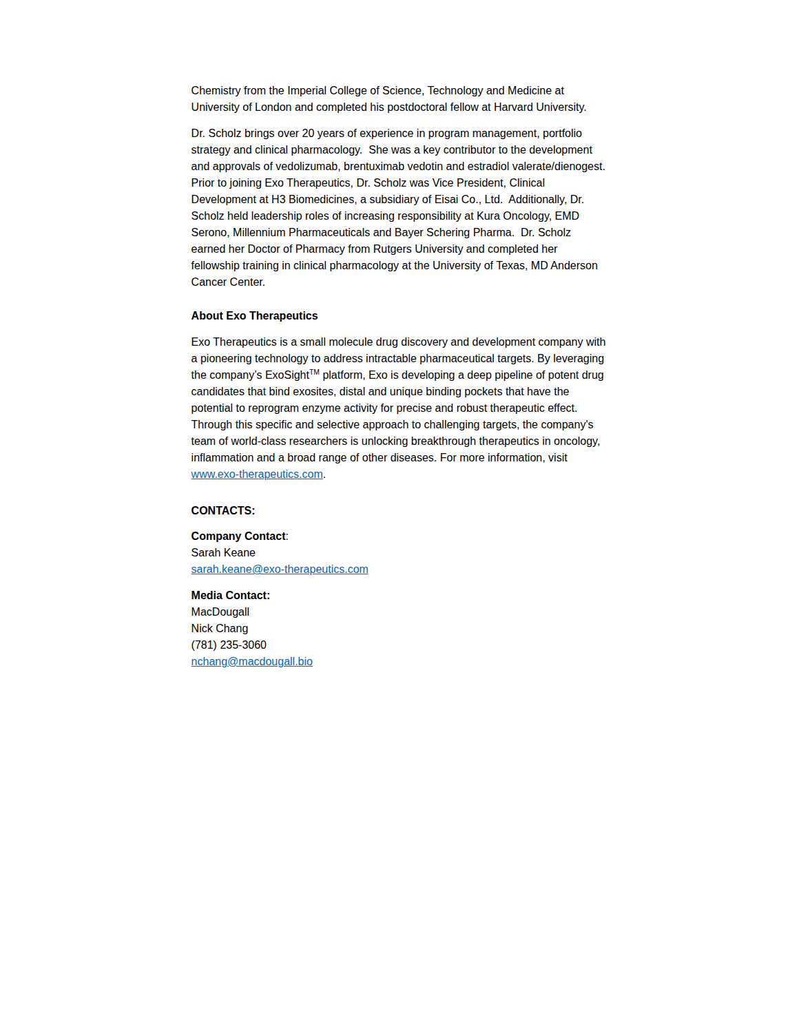Chemistry from the Imperial College of Science, Technology and Medicine at University of London and completed his postdoctoral fellow at Harvard University.
Dr. Scholz brings over 20 years of experience in program management, portfolio strategy and clinical pharmacology. She was a key contributor to the development and approvals of vedolizumab, brentuximab vedotin and estradiol valerate/dienogest. Prior to joining Exo Therapeutics, Dr. Scholz was Vice President, Clinical Development at H3 Biomedicines, a subsidiary of Eisai Co., Ltd. Additionally, Dr. Scholz held leadership roles of increasing responsibility at Kura Oncology, EMD Serono, Millennium Pharmaceuticals and Bayer Schering Pharma. Dr. Scholz earned her Doctor of Pharmacy from Rutgers University and completed her fellowship training in clinical pharmacology at the University of Texas, MD Anderson Cancer Center.
About Exo Therapeutics
Exo Therapeutics is a small molecule drug discovery and development company with a pioneering technology to address intractable pharmaceutical targets. By leveraging the company’s ExoSightTM platform, Exo is developing a deep pipeline of potent drug candidates that bind exosites, distal and unique binding pockets that have the potential to reprogram enzyme activity for precise and robust therapeutic effect. Through this specific and selective approach to challenging targets, the company's team of world-class researchers is unlocking breakthrough therapeutics in oncology, inflammation and a broad range of other diseases. For more information, visit www.exo-therapeutics.com.
CONTACTS:
Company Contact:
Sarah Keane
sarah.keane@exo-therapeutics.com
Media Contact:
MacDougall
Nick Chang
(781) 235-3060
nchang@macdougall.bio